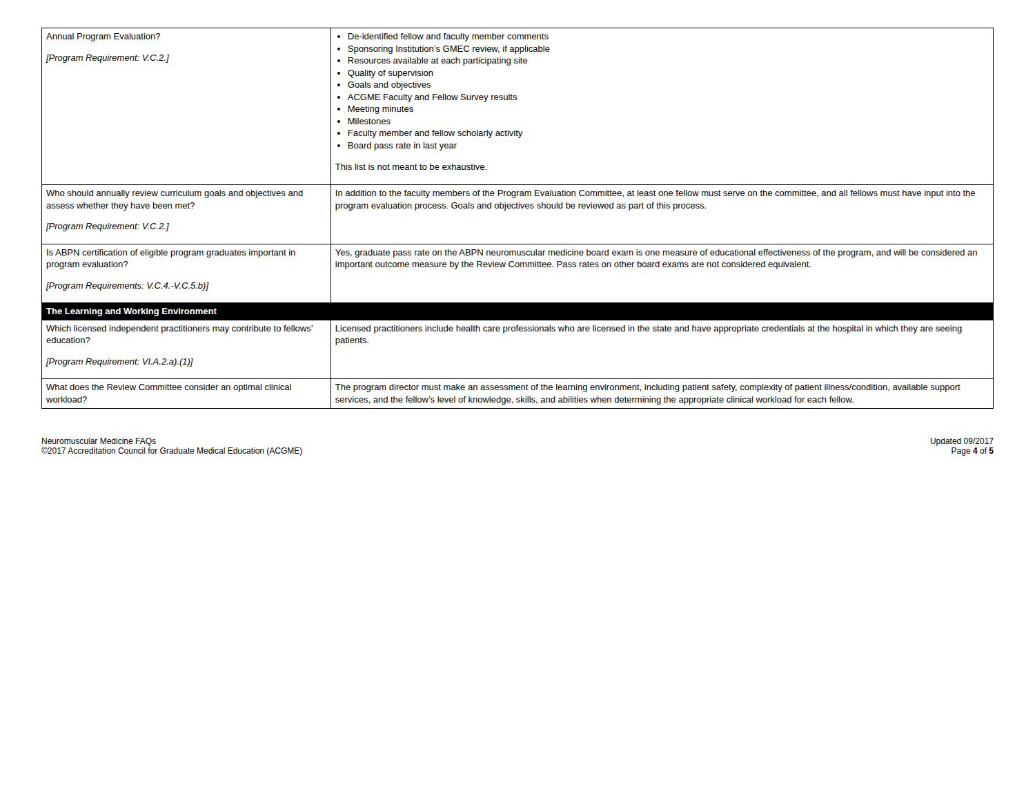| Annual Program Evaluation? [Program Requirement: V.C.2.] | De-identified fellow and faculty member comments Sponsoring Institution’s GMEC review, if applicable Resources available at each participating site Quality of supervision Goals and objectives ACGME Faculty and Fellow Survey results Meeting minutes Milestones Faculty member and fellow scholarly activity Board pass rate in last year This list is not meant to be exhaustive. |
| Who should annually review curriculum goals and objectives and assess whether they have been met? [Program Requirement: V.C.2.] | In addition to the faculty members of the Program Evaluation Committee, at least one fellow must serve on the committee, and all fellows must have input into the program evaluation process. Goals and objectives should be reviewed as part of this process. |
| Is ABPN certification of eligible program graduates important in program evaluation? [Program Requirements: V.C.4.-V.C.5.b)] | Yes, graduate pass rate on the ABPN neuromuscular medicine board exam is one measure of educational effectiveness of the program, and will be considered an important outcome measure by the Review Committee. Pass rates on other board exams are not considered equivalent. |
| The Learning and Working Environment |
| Which licensed independent practitioners may contribute to fellows’ education? [Program Requirement: VI.A.2.a).(1)] | Licensed practitioners include health care professionals who are licensed in the state and have appropriate credentials at the hospital in which they are seeing patients. |
| What does the Review Committee consider an optimal clinical workload? | The program director must make an assessment of the learning environment, including patient safety, complexity of patient illness/condition, available support services, and the fellow’s level of knowledge, skills, and abilities when determining the appropriate clinical workload for each fellow. |
Neuromuscular Medicine FAQs
©2017 Accreditation Council for Graduate Medical Education (ACGME)
Updated 09/2017
Page 4 of 5